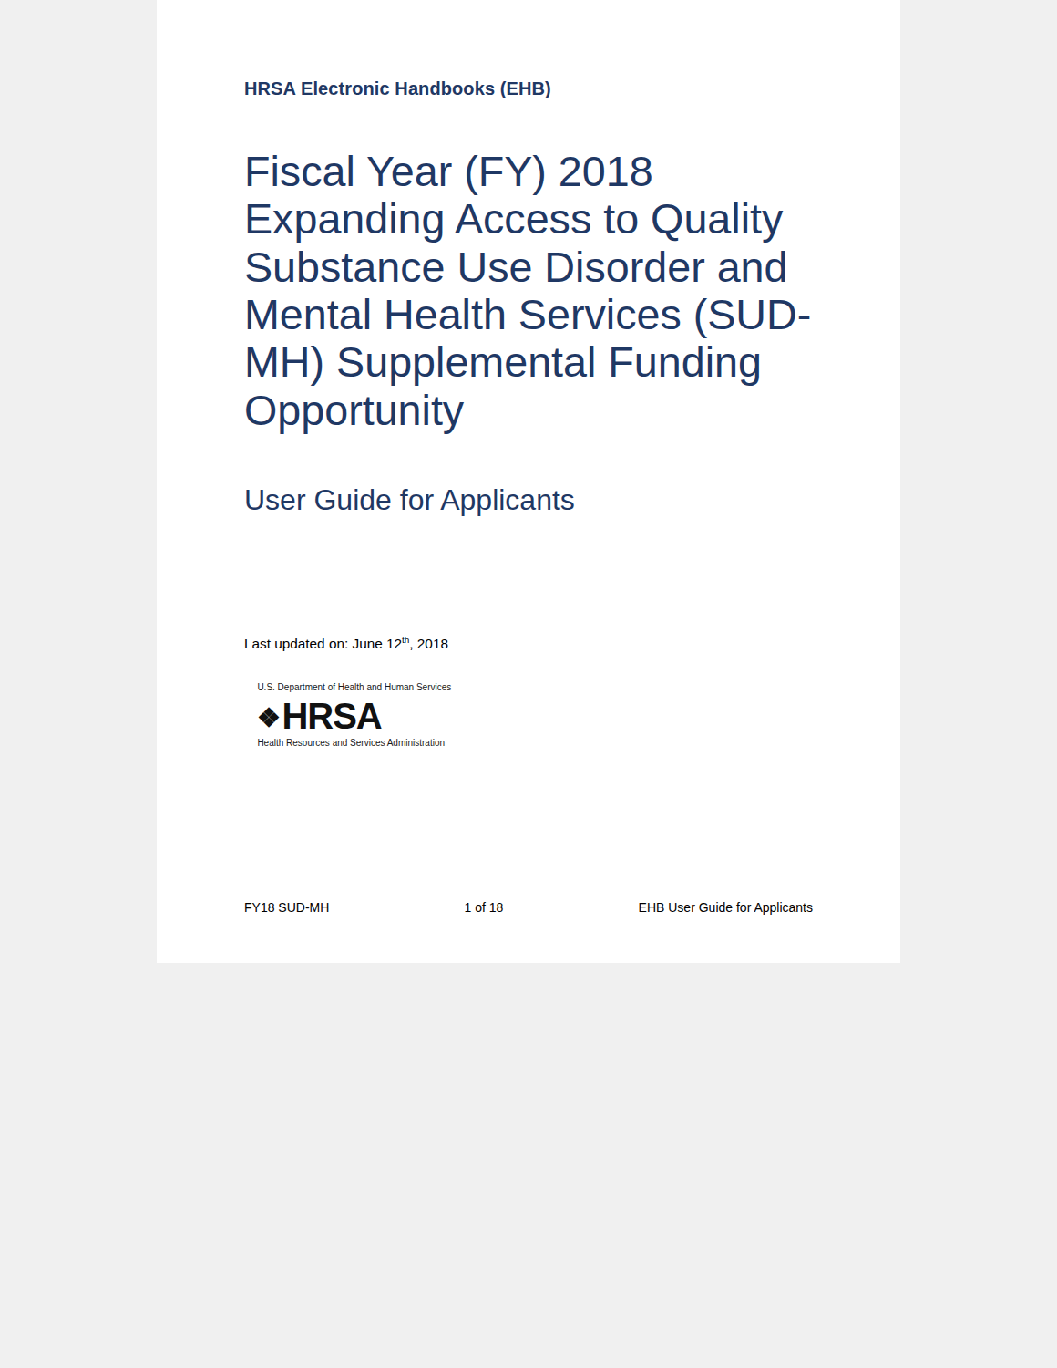HRSA Electronic Handbooks (EHB)
Fiscal Year (FY) 2018 Expanding Access to Quality Substance Use Disorder and Mental Health Services (SUD-MH) Supplemental Funding Opportunity
User Guide for Applicants
Last updated on: June 12th, 2018
U.S. Department of Health and Human Services
❖HRSA
Health Resources and Services Administration
FY18 SUD-MH
1 of 18
EHB User Guide for Applicants